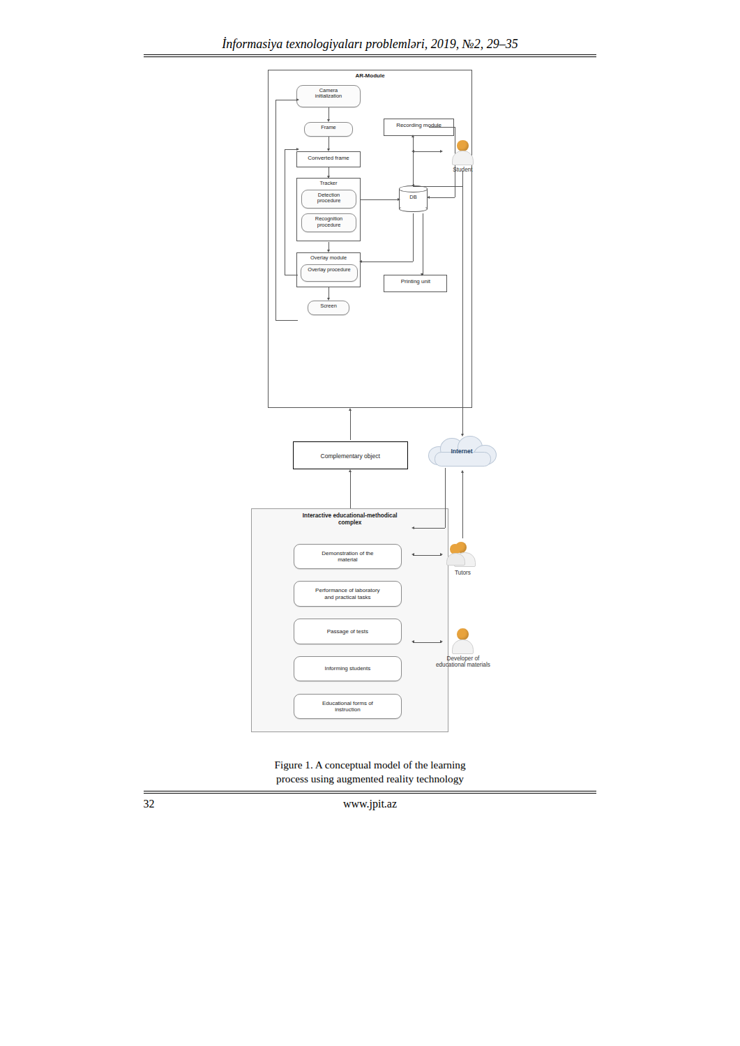İnformasiya texnologiyaları problemləri, 2019, №2, 29–35
AR-Module
Camera
initialization
Frame
Converted frame
Tracker
Detection
procedure
Recognition
procedure
Overlay module
Overlay procedure
Screen
Recording module
DB
Printing unit
Complementary object
Interactive educational-methodical
complex
Demonstration of the
material
Performance of laboratory
and practical tasks
Passage of tests
Informing students
Educational forms of
instruction
Internet
Student
Tutors
Developer of
educational materials
Figure 1. A conceptual model of the learning
process using augmented reality technology
32
www.jpit.az